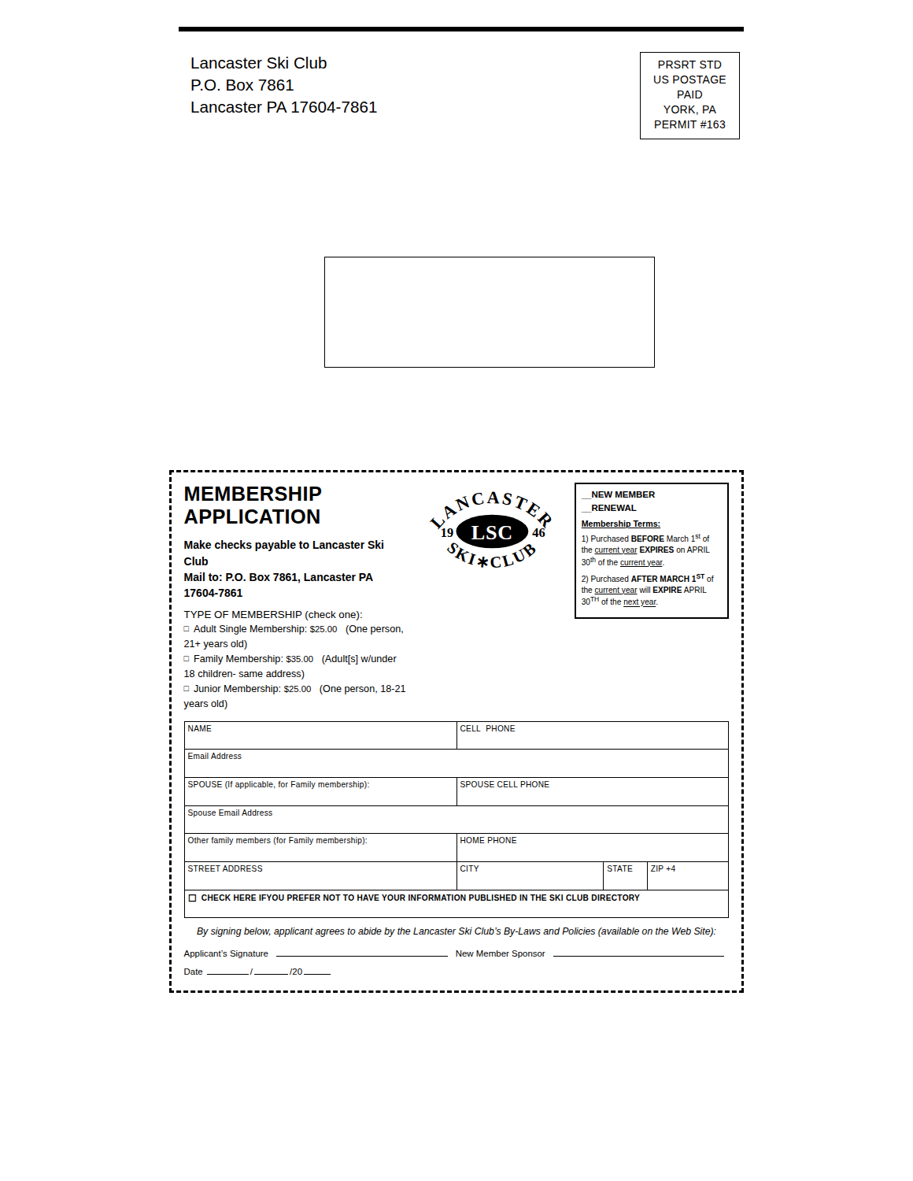Lancaster Ski Club
P.O. Box 7861
Lancaster PA 17604-7861
PRSRT STD
US POSTAGE
PAID
YORK, PA
PERMIT #163
MEMBERSHIP APPLICATION
Make checks payable to Lancaster Ski Club
Mail to: P.O. Box 7861, Lancaster PA 17604-7861
TYPE OF MEMBERSHIP (check one):
Adult Single Membership: $25.00 (One person, 21+ years old)
Family Membership: $35.00 (Adult[s] w/under 18 children- same address)
Junior Membership: $25.00 (One person, 18-21 years old)
Lancaster Ski Club logo LANCASTER SKI∗CLUB 19 46 LSC
__NEW MEMBER
__RENEWAL
Membership Terms:
1) Purchased BEFORE March 1st of the current year EXPIRES on APRIL 30th of the current year.
2) Purchased AFTER MARCH 1ST of the current year will EXPIRE APRIL 30TH of the next year.
| NAME | CELL PHONE |
| Email Address |
| SPOUSE (If applicable, for Family membership): | SPOUSE CELL PHONE |
| Spouse Email Address |
| Other family members (for Family membership): | HOME PHONE |
| STREET ADDRESS | CITY | STATE | ZIP +4 |
| ☐ CHECK HERE IFYOU PREFER NOT TO HAVE YOUR INFORMATION PUBLISHED IN THE SKI CLUB DIRECTORY |
By signing below, applicant agrees to abide by the Lancaster Ski Club’s By-Laws and Policies (available on the Web Site):
Applicant’s Signature New Member Sponsor
Date / /20